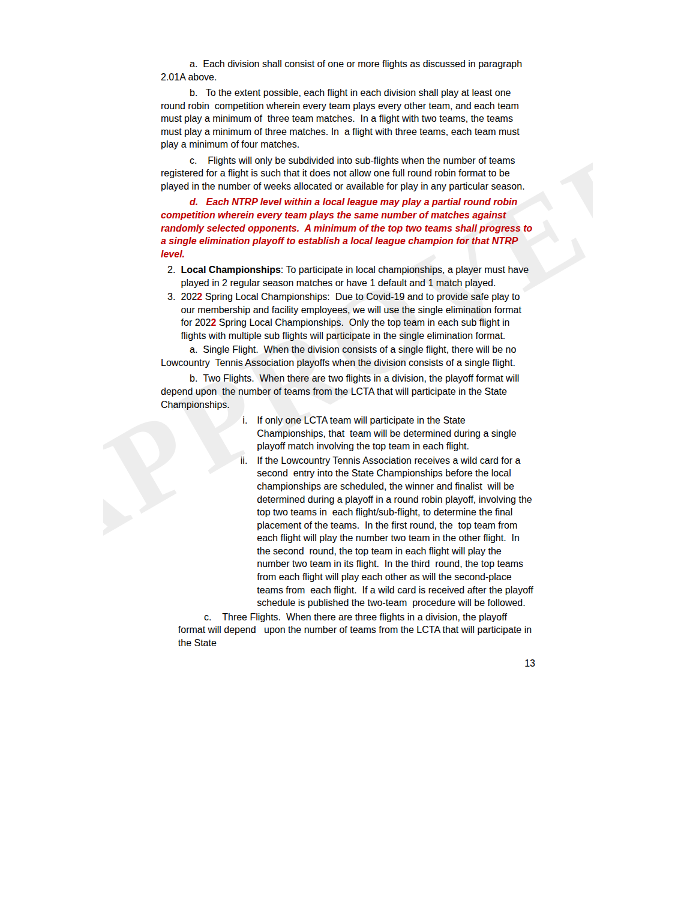APPROVED
a. Each division shall consist of one or more flights as discussed in paragraph 2.01A above.
b. To the extent possible, each flight in each division shall play at least one round robin competition wherein every team plays every other team, and each team must play a minimum of three team matches. In a flight with two teams, the teams must play a minimum of three matches. In a flight with three teams, each team must play a minimum of four matches.
c. Flights will only be subdivided into sub-flights when the number of teams registered for a flight is such that it does not allow one full round robin format to be played in the number of weeks allocated or available for play in any particular season.
d. Each NTRP level within a local league may play a partial round robin competition wherein every team plays the same number of matches against randomly selected opponents. A minimum of the top two teams shall progress to a single elimination playoff to establish a local league champion for that NTRP level.
Local Championships: To participate in local championships, a player must have played in 2 regular season matches or have 1 default and 1 match played.
2022 Spring Local Championships: Due to Covid-19 and to provide safe play to our membership and facility employees, we will use the single elimination format for 2022 Spring Local Championships. Only the top team in each sub flight in flights with multiple sub flights will participate in the single elimination format.
a. Single Flight. When the division consists of a single flight, there will be no Lowcountry Tennis Association playoffs when the division consists of a single flight.
b. Two Flights. When there are two flights in a division, the playoff format will depend upon the number of teams from the LCTA that will participate in the State Championships.
If only one LCTA team will participate in the State Championships, that team will be determined during a single playoff match involving the top team in each flight.
If the Lowcountry Tennis Association receives a wild card for a second entry into the State Championships before the local championships are scheduled, the winner and finalist will be determined during a playoff in a round robin playoff, involving the top two teams in each flight/sub-flight, to determine the final placement of the teams. In the first round, the top team from each flight will play the number two team in the other flight. In the second round, the top team in each flight will play the number two team in its flight. In the third round, the top teams from each flight will play each other as will the second-place teams from each flight. If a wild card is received after the playoff schedule is published the two-team procedure will be followed.
c. Three Flights. When there are three flights in a division, the playoff format will depend upon the number of teams from the LCTA that will participate in the State
13